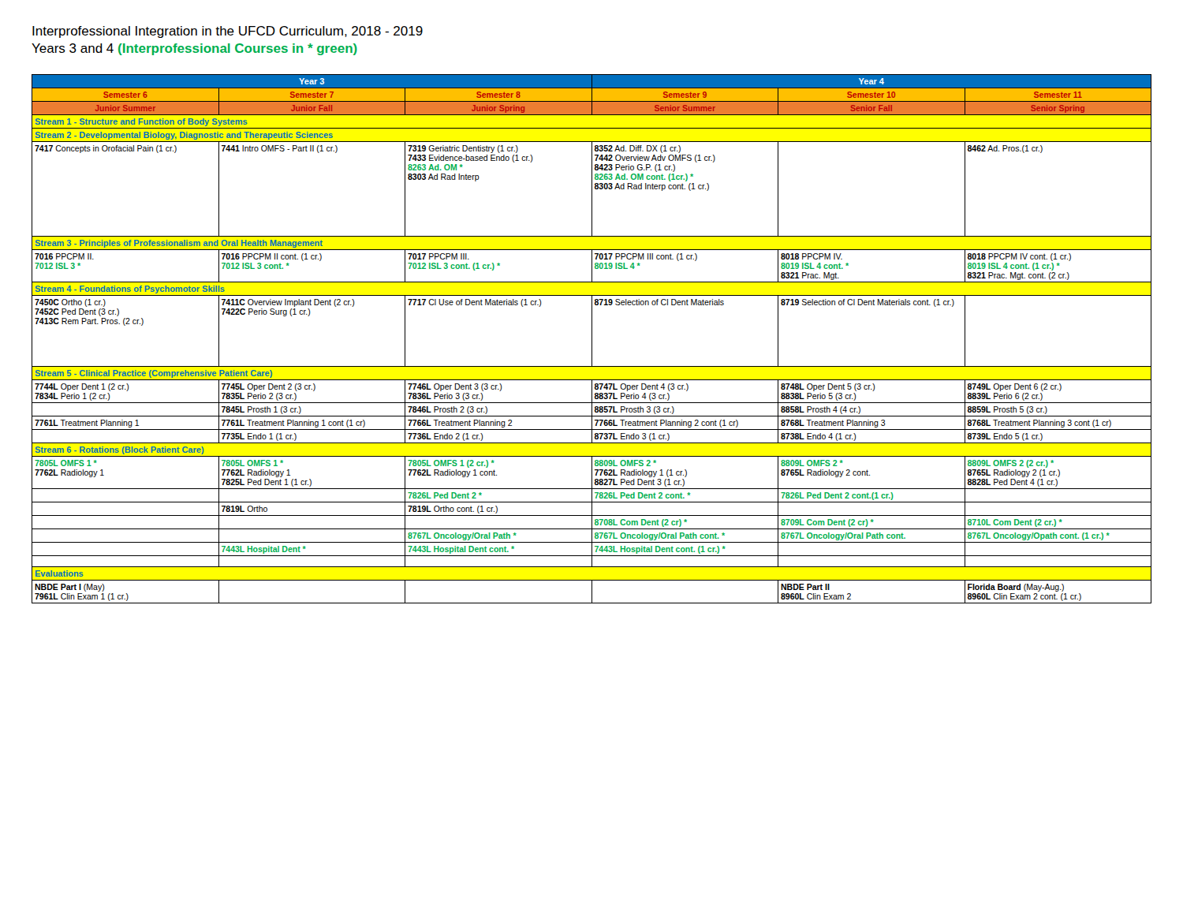Interprofessional Integration in the UFCD Curriculum, 2018 - 2019
Years 3 and 4 (Interprofessional Courses in * green)
| Year 3 | Year 4 |
| Semester 6 | Semester 7 | Semester 8 | Semester 9 | Semester 10 | Semester 11 |
| Junior Summer | Junior Fall | Junior Spring | Senior Summer | Senior Fall | Senior Spring |
| Stream 1 - Structure and Function of Body Systems |
| Stream 2 - Developmental Biology, Diagnostic and Therapeutic Sciences |
| 7417 Concepts in Orofacial Pain (1 cr.) | 7441 Intro OMFS - Part II (1 cr.) | 7319 Geriatric Dentistry (1 cr.) 7433 Evidence-based Endo (1 cr.) 8263 Ad. OM * 8303 Ad Rad Interp | 8352 Ad. Diff. DX (1 cr.) 7442 Overview Adv OMFS (1 cr.) 8423 Perio G.P. (1 cr.) 8263 Ad. OM cont. (1cr.) * 8303 Ad Rad Interp cont. (1 cr.) | | 8462 Ad. Pros.(1 cr.) |
| Stream 3 - Principles of Professionalism and Oral Health Management |
| 7016 PPCPM II. 7012 ISL 3 * | 7016 PPCPM II cont. (1 cr.) 7012 ISL 3 cont. * | 7017 PPCPM III. 7012 ISL 3 cont. (1 cr.) * | 7017 PPCPM III cont. (1 cr.) 8019 ISL 4 * | 8018 PPCPM IV. 8019 ISL 4 cont. * 8321 Prac. Mgt. | 8018 PPCPM IV cont. (1 cr.) 8019 ISL 4 cont. (1 cr.) * 8321 Prac. Mgt. cont. (2 cr.) |
| Stream 4 - Foundations of Psychomotor Skills |
| 7450C Ortho (1 cr.) 7452C Ped Dent (3 cr.) 7413C Rem Part. Pros. (2 cr.) | 7411C Overview Implant Dent (2 cr.) 7422C Perio Surg (1 cr.) | 7717 Cl Use of Dent Materials (1 cr.) | 8719 Selection of Cl Dent Materials | 8719 Selection of Cl Dent Materials cont. (1 cr.) | |
| Stream 5 - Clinical Practice (Comprehensive Patient Care) |
| 7744L Oper Dent 1 (2 cr.) 7834L Perio 1 (2 cr.) | 7745L Oper Dent 2 (3 cr.) 7835L Perio 2 (3 cr.) | 7746L Oper Dent 3 (3 cr.) 7836L Perio 3 (3 cr.) | 8747L Oper Dent 4 (3 cr.) 8837L Perio 4 (3 cr.) | 8748L Oper Dent 5 (3 cr.) 8838L Perio 5 (3 cr.) | 8749L Oper Dent 6 (2 cr.) 8839L Perio 6 (2 cr.) |
| | 7845L Prosth 1 (3 cr.) | 7846L Prosth 2 (3 cr.) | 8857L Prosth 3 (3 cr.) | 8858L Prosth 4 (4 cr.) | 8859L Prosth 5 (3 cr.) |
| 7761L Treatment Planning 1 | 7761L Treatment Planning 1 cont (1 cr) | 7766L Treatment Planning 2 | 7766L Treatment Planning 2 cont (1 cr) | 8768L Treatment Planning 3 | 8768L Treatment Planning 3 cont (1 cr) |
| | 7735L Endo 1 (1 cr.) | 7736L Endo 2 (1 cr.) | 8737L Endo 3 (1 cr.) | 8738L Endo 4 (1 cr.) | 8739L Endo 5 (1 cr.) |
| Stream 6 - Rotations (Block Patient Care) |
| 7805L OMFS 1 * 7762L Radiology 1 | 7805L OMFS 1 * 7762L Radiology 1 7825L Ped Dent 1 (1 cr.) | 7805L OMFS 1 (2 cr.) * 7762L Radiology 1 cont. | 8809L OMFS 2 * 7762L Radiology 1 (1 cr.) 8827L Ped Dent 3 (1 cr.) | 8809L OMFS 2 * 8765L Radiology 2 cont. | 8809L OMFS 2 (2 cr.) * 8765L Radiology 2 (1 cr.) 8828L Ped Dent 4 (1 cr.) |
| | | 7826L Ped Dent 2 * | 7826L Ped Dent 2 cont. * | 7826L Ped Dent 2 cont.(1 cr.) | |
| | 7819L Ortho | 7819L Ortho cont. (1 cr.) | | | |
| | | | 8708L Com Dent (2 cr) * | 8709L Com Dent (2 cr) * | 8710L Com Dent (2 cr.) * |
| | | 8767L Oncology/Oral Path * | 8767L Oncology/Oral Path cont. * | 8767L Oncology/Oral Path cont. | 8767L Oncology/Opath cont. (1 cr.) * |
| | 7443L Hospital Dent * | 7443L Hospital Dent cont. * | 7443L Hospital Dent cont. (1 cr.) * | | |
| Evaluations |
| NBDE Part I (May) 7961L Clin Exam 1 (1 cr.) | | | | NBDE Part II 8960L Clin Exam 2 | Florida Board (May-Aug.) 8960L Clin Exam 2 cont. (1 cr.) |